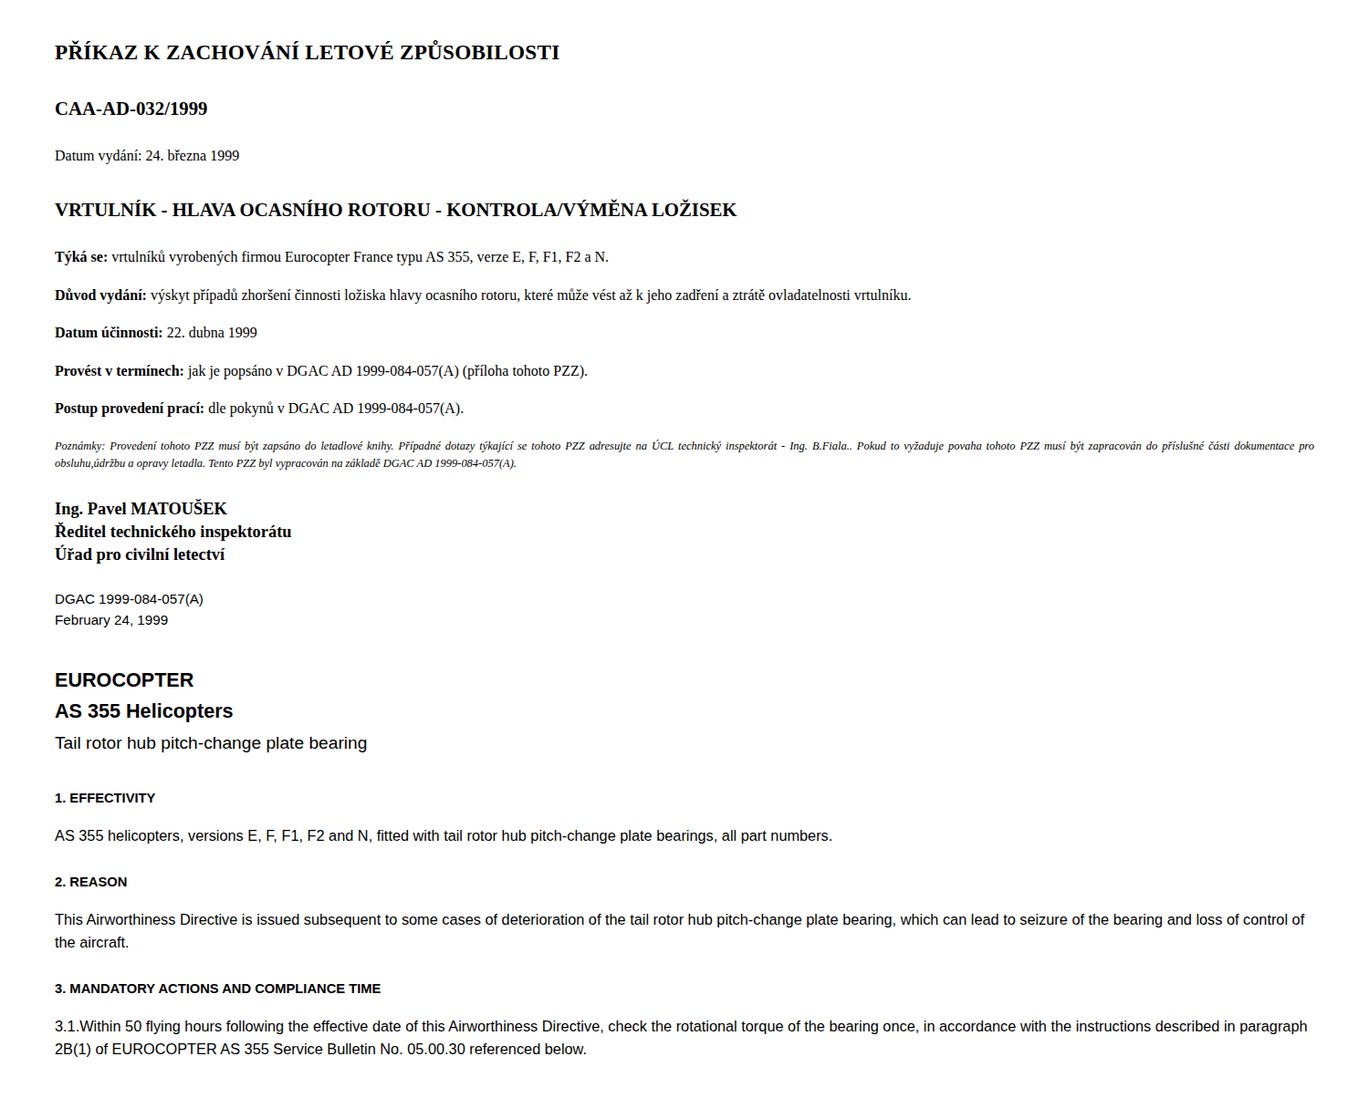PŘÍKAZ K ZACHOVÁNÍ LETOVÉ ZPŮSOBILOSTI
CAA-AD-032/1999
Datum vydání: 24. března 1999
VRTULNÍK - HLAVA OCASNÍHO ROTORU - KONTROLA/VÝMĚNA LOŽISEK
Týká se: vrtulníků vyrobených firmou Eurocopter France typu AS 355, verze E, F, F1, F2 a N.
Důvod vydání: výskyt případů zhoršení činnosti ložiska hlavy ocasního rotoru, které může vést až k jeho zadření a ztrátě ovladatelnosti vrtulníku.
Datum účinnosti: 22. dubna 1999
Provést v termínech: jak je popsáno v DGAC AD 1999-084-057(A) (příloha tohoto PZZ).
Postup provedení prací: dle pokynů v DGAC AD 1999-084-057(A).
Poznámky: Provedení tohoto PZZ musí být zapsáno do letadlové knihy. Případné dotazy týkající se tohoto PZZ adresujte na ÚCL technický inspektorát - Ing. B.Fiala.. Pokud to vyžaduje povaha tohoto PZZ musí být zapracován do příslušné části dokumentace pro obsluhu,údržbu a opravy letadla. Tento PZZ byl vypracován na základě DGAC AD 1999-084-057(A).
Ing. Pavel MATOUŠEK
Ředitel technického inspektorátu
Úřad pro civilní letectví
DGAC 1999-084-057(A)
February 24, 1999
EUROCOPTER
AS 355 Helicopters
Tail rotor hub pitch-change plate bearing
1. EFFECTIVITY
AS 355 helicopters, versions E, F, F1, F2 and N, fitted with tail rotor hub pitch-change plate bearings, all part numbers.
2. REASON
This Airworthiness Directive is issued subsequent to some cases of deterioration of the tail rotor hub pitch-change plate bearing, which can lead to seizure of the bearing and loss of control of the aircraft.
3. MANDATORY ACTIONS AND COMPLIANCE TIME
3.1.Within 50 flying hours following the effective date of this Airworthiness Directive, check the rotational torque of the bearing once, in accordance with the instructions described in paragraph 2B(1) of EUROCOPTER AS 355 Service Bulletin No. 05.00.30 referenced below.